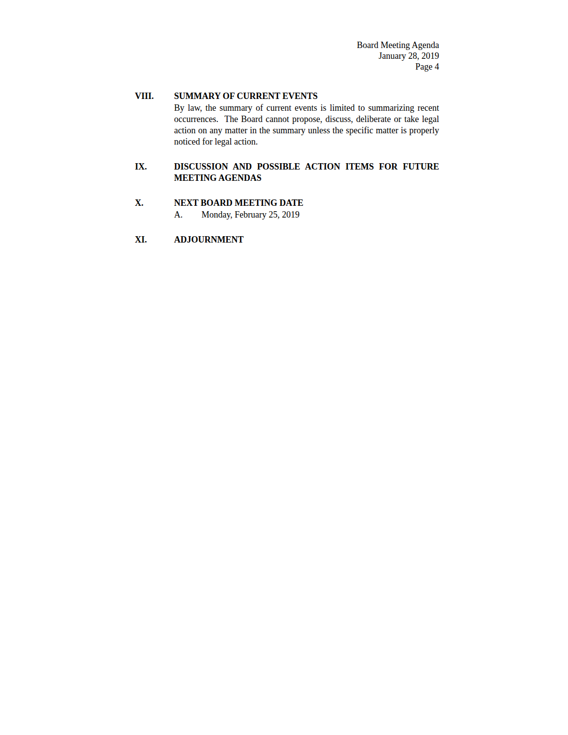Board Meeting Agenda
January 28, 2019
Page 4
VIII.
SUMMARY OF CURRENT EVENTS
By law, the summary of current events is limited to summarizing recent occurrences. The Board cannot propose, discuss, deliberate or take legal action on any matter in the summary unless the specific matter is properly noticed for legal action.
IX.
DISCUSSION AND POSSIBLE ACTION ITEMS FOR FUTURE MEETING AGENDAS
X.
NEXT BOARD MEETING DATE
A.
Monday, February 25, 2019
XI.
ADJOURNMENT